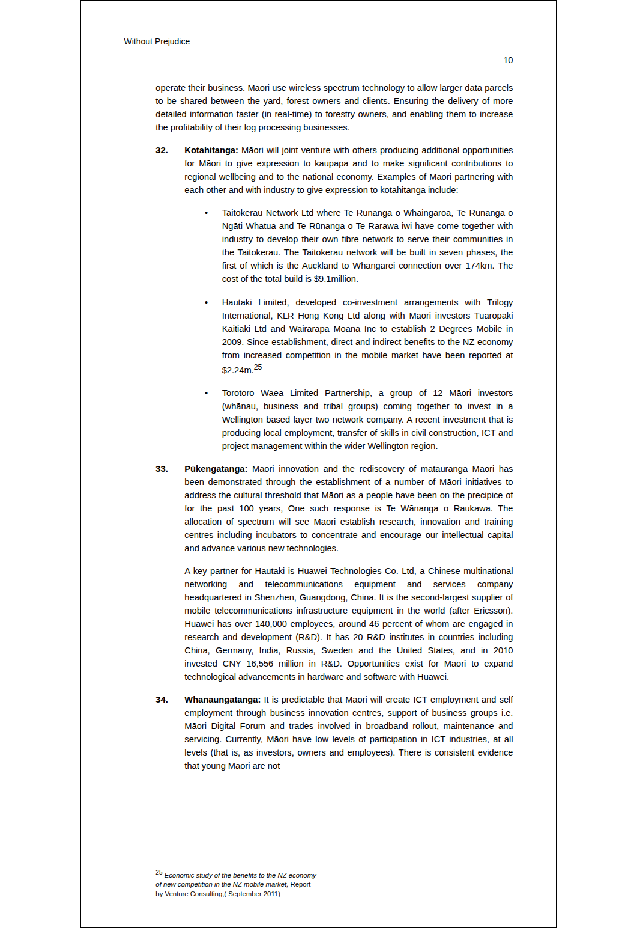Without Prejudice
10
operate their business. Māori use wireless spectrum technology to allow larger data parcels to be shared between the yard, forest owners and clients. Ensuring the delivery of more detailed information faster (in real-time) to forestry owners, and enabling them to increase the profitability of their log processing businesses.
32.
Kotahitanga: Māori will joint venture with others producing additional opportunities for Māori to give expression to kaupapa and to make significant contributions to regional wellbeing and to the national economy. Examples of Māori partnering with each other and with industry to give expression to kotahitanga include:
Taitokerau Network Ltd where Te Rūnanga o Whaingaroa, Te Rūnanga o Ngāti Whatua and Te Rūnanga o Te Rarawa iwi have come together with industry to develop their own fibre network to serve their communities in the Taitokerau. The Taitokerau network will be built in seven phases, the first of which is the Auckland to Whangarei connection over 174km. The cost of the total build is $9.1million.
Hautaki Limited, developed co-investment arrangements with Trilogy International, KLR Hong Kong Ltd along with Māori investors Tuaropaki Kaitiaki Ltd and Wairarapa Moana Inc to establish 2 Degrees Mobile in 2009. Since establishment, direct and indirect benefits to the NZ economy from increased competition in the mobile market have been reported at $2.24m.25
Torotoro Waea Limited Partnership, a group of 12 Māori investors (whānau, business and tribal groups) coming together to invest in a Wellington based layer two network company. A recent investment that is producing local employment, transfer of skills in civil construction, ICT and project management within the wider Wellington region.
33.
Pūkengatanga: Māori innovation and the rediscovery of mātauranga Māori has been demonstrated through the establishment of a number of Māori initiatives to address the cultural threshold that Māori as a people have been on the precipice of for the past 100 years, One such response is Te Wānanga o Raukawa. The allocation of spectrum will see Māori establish research, innovation and training centres including incubators to concentrate and encourage our intellectual capital and advance various new technologies.
A key partner for Hautaki is Huawei Technologies Co. Ltd, a Chinese multinational networking and telecommunications equipment and services company headquartered in Shenzhen, Guangdong, China. It is the second-largest supplier of mobile telecommunications infrastructure equipment in the world (after Ericsson). Huawei has over 140,000 employees, around 46 percent of whom are engaged in research and development (R&D). It has 20 R&D institutes in countries including China, Germany, India, Russia, Sweden and the United States, and in 2010 invested CNY 16,556 million in R&D. Opportunities exist for Māori to expand technological advancements in hardware and software with Huawei.
34.
Whanaungatanga: It is predictable that Māori will create ICT employment and self employment through business innovation centres, support of business groups i.e. Māori Digital Forum and trades involved in broadband rollout, maintenance and servicing. Currently, Māori have low levels of participation in ICT industries, at all levels (that is, as investors, owners and employees). There is consistent evidence that young Māori are not
25 Economic study of the benefits to the NZ economy of new competition in the NZ mobile market, Report by Venture Consulting,( September 2011)